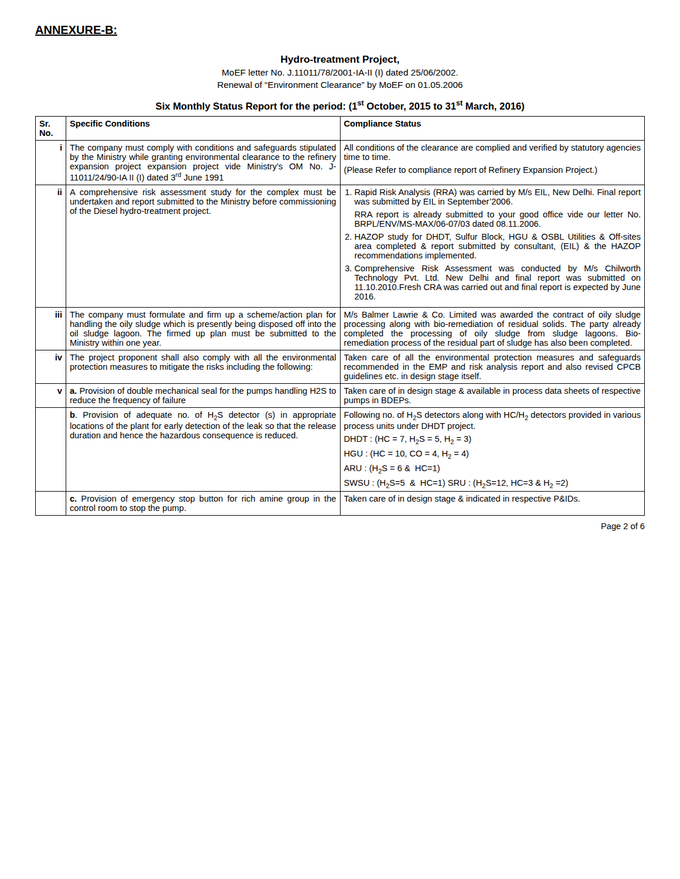ANNEXURE-B:
Hydro-treatment Project,
MoEF letter No. J.11011/78/2001-IA-II (I) dated 25/06/2002.
Renewal of “Environment Clearance” by MoEF on 01.05.2006
Six Monthly Status Report for the period: (1st October, 2015 to 31st March, 2016)
| Sr. No. | Specific Conditions | Compliance Status |
| --- | --- | --- |
| i | The company must comply with conditions and safeguards stipulated by the Ministry while granting environmental clearance to the refinery expansion project expansion project vide Ministry’s OM No. J-11011/24/90-IA II (I) dated 3 rd June 1991 | All conditions of the clearance are complied and verified by statutory agencies time to time. (Please Refer to compliance report of Refinery Expansion Project.) |
| ii | A comprehensive risk assessment study for the complex must be undertaken and report submitted to the Ministry before commissioning of the Diesel hydro-treatment project. | Rapid Risk Analysis (RRA) was carried by M/s EIL, New Delhi. Final report was submitted by EIL in September’2006. RRA report is already submitted to your good office vide our letter No. BRPL/ENV/MS-MAX/06-07/03 dated 08.11.2006. HAZOP study for DHDT, Sulfur Block, HGU & OSBL Utilities & Off-sites area completed & report submitted by consultant, (EIL) & the HAZOP recommendations implemented. Comprehensive Risk Assessment was conducted by M/s Chilworth Technology Pvt. Ltd. New Delhi and final report was submitted on 11.10.2010.Fresh CRA was carried out and final report is expected by June 2016. |
| iii | The company must formulate and firm up a scheme/action plan for handling the oily sludge which is presently being disposed off into the oil sludge lagoon. The firmed up plan must be submitted to the Ministry within one year. | M/s Balmer Lawrie & Co. Limited was awarded the contract of oily sludge processing along with bio-remediation of residual solids. The party already completed the processing of oily sludge from sludge lagoons. Bio- remediation process of the residual part of sludge has also been completed. |
| iv | The project proponent shall also comply with all the environmental protection measures to mitigate the risks including the following: | Taken care of all the environmental protection measures and safeguards recommended in the EMP and risk analysis report and also revised CPCB guidelines etc. in design stage itself. |
| v | a. Provision of double mechanical seal for the pumps handling H2S to reduce the frequency of failure | Taken care of in design stage & available in process data sheets of respective pumps in BDEPs. |
| | b . Provision of adequate no. of H 2 S detector (s) in appropriate locations of the plant for early detection of the leak so that the release duration and hence the hazardous consequence is reduced. | Following no. of H 2 S detectors along with HC/H 2 detectors provided in various process units under DHDT project. DHDT : (HC = 7, H 2 S = 5, H 2 = 3) HGU : (HC = 10, CO = 4, H 2 = 4) ARU : (H 2 S = 6 & HC=1) SWSU : (H 2 S=5 & HC=1) SRU : (H 2 S=12, HC=3 & H 2 =2) |
| | c. Provision of emergency stop button for rich amine group in the control room to stop the pump. | Taken care of in design stage & indicated in respective P&IDs. |
Page 2 of 6